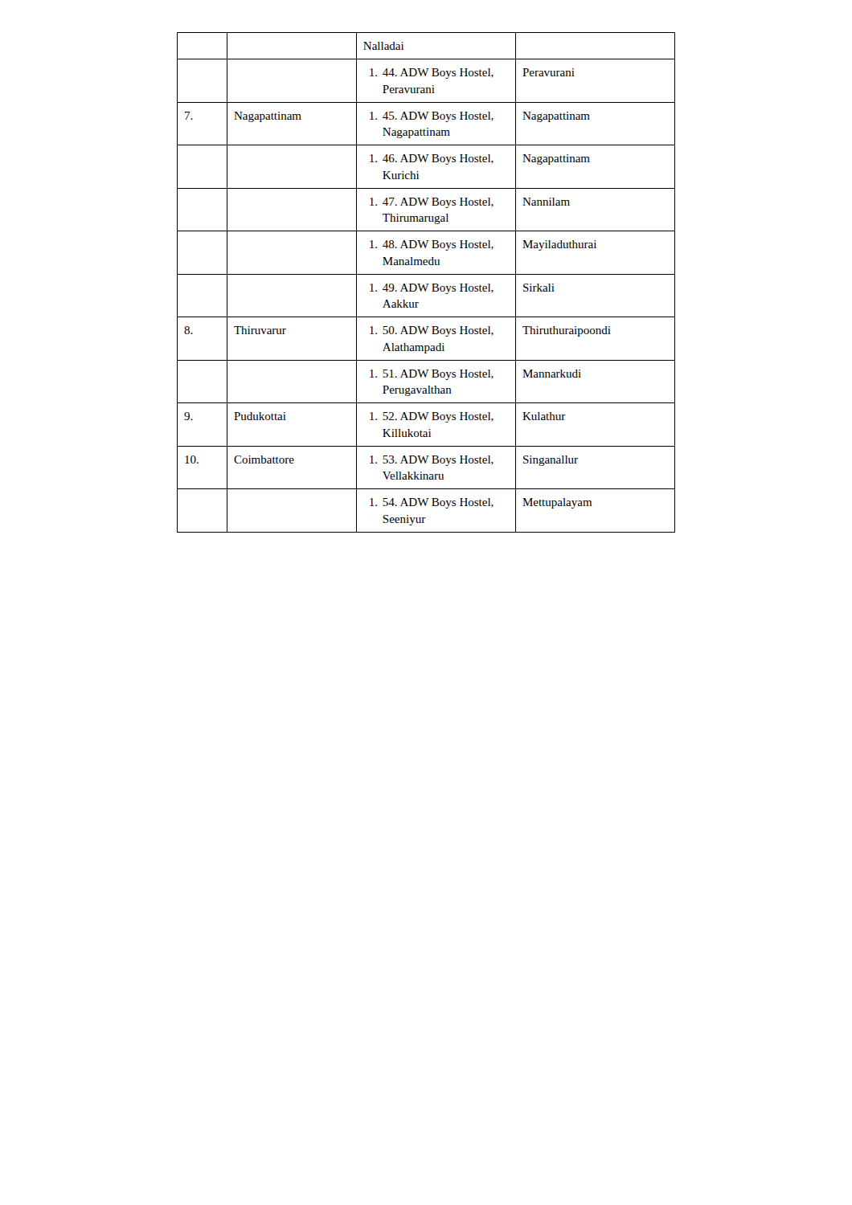| | | Nalladai | |
| | | 44. ADW Boys Hostel, Peravurani | Peravurani |
| 7. | Nagapattinam | 45. ADW Boys Hostel, Nagapattinam | Nagapattinam |
| | | 46. ADW Boys Hostel, Kurichi | Nagapattinam |
| | | 47. ADW Boys Hostel, Thirumarugal | Nannilam |
| | | 48. ADW Boys Hostel, Manalmedu | Mayiladuthurai |
| | | 49. ADW Boys Hostel, Aakkur | Sirkali |
| 8. | Thiruvarur | 50. ADW Boys Hostel, Alathampadi | Thiruthuraipoondi |
| | | 51. ADW Boys Hostel, Perugavalthan | Mannarkudi |
| 9. | Pudukottai | 52. ADW Boys Hostel, Killukotai | Kulathur |
| 10. | Coimbattore | 53. ADW Boys Hostel, Vellakkinaru | Singanallur |
| | | 54. ADW Boys Hostel, Seeniyur | Mettupalayam |